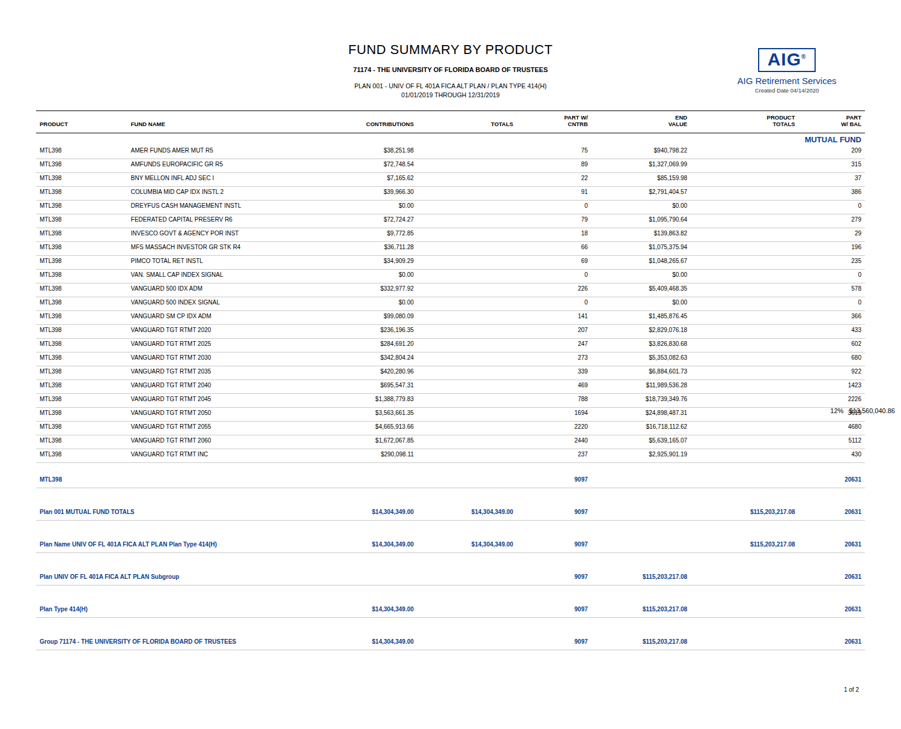AIG®
AIG Retirement Services
Created Date 04/14/2020
FUND SUMMARY BY PRODUCT
71174 - THE UNIVERSITY OF FLORIDA BOARD OF TRUSTEES
PLAN 001 - UNIV OF FL 401A FICA ALT PLAN / PLAN TYPE 414(H)
01/01/2019 THROUGH 12/31/2019
| PRODUCT | FUND NAME | CONTRIBUTIONS | TOTALS | PART W/ CNTRB | END VALUE | PRODUCT TOTALS | PART W/ BAL |
| --- | --- | --- | --- | --- | --- | --- | --- |
| MUTUAL FUND |
| MTL398 | AMER FUNDS AMER MUT R5 | $38,251.98 | | 75 | $940,798.22 | | 209 |
| MTL398 | AMFUNDS EUROPACIFIC GR R5 | $72,748.54 | | 89 | $1,327,069.99 | | 315 |
| MTL398 | BNY MELLON INFL ADJ SEC I | $7,165.62 | | 22 | $85,159.98 | | 37 |
| MTL398 | COLUMBIA MID CAP IDX INSTL 2 | $39,966.30 | | 91 | $2,791,404.57 | | 386 |
| MTL398 | DREYFUS CASH MANAGEMENT INSTL | $0.00 | | 0 | $0.00 | | 0 |
| MTL398 | FEDERATED CAPITAL PRESERV R6 | $72,724.27 | | 79 | $1,095,790.64 | | 279 |
| MTL398 | INVESCO GOVT & AGENCY POR INST | $9,772.85 | | 18 | $139,863.82 | | 29 |
| MTL398 | MFS MASSACH INVESTOR GR STK R4 | $36,711.28 | | 66 | $1,075,375.94 | | 196 |
| MTL398 | PIMCO TOTAL RET INSTL | $34,909.29 | | 69 | $1,048,265.67 | | 235 |
| MTL398 | VAN. SMALL CAP INDEX SIGNAL | $0.00 | | 0 | $0.00 | | 0 |
| MTL398 | VANGUARD 500 IDX ADM | $332,977.92 | | 226 | $5,409,468.35 | | 578 |
| MTL398 | VANGUARD 500 INDEX SIGNAL | $0.00 | | 0 | $0.00 | | 0 |
| MTL398 | VANGUARD SM CP IDX ADM | $99,080.09 | | 141 | $1,485,876.45 | | 366 |
| MTL398 | VANGUARD TGT RTMT 2020 | $236,196.35 | | 207 | $2,829,076.18 | | 433 |
| MTL398 | VANGUARD TGT RTMT 2025 | $284,691.20 | | 247 | $3,826,830.68 | | 602 |
| MTL398 | VANGUARD TGT RTMT 2030 | $342,804.24 | | 273 | $5,353,082.63 | | 680 |
| MTL398 | VANGUARD TGT RTMT 2035 | $420,280.96 | | 339 | $6,884,601.73 | | 922 |
| MTL398 | VANGUARD TGT RTMT 2040 | $695,547.31 | | 469 | $11,989,536.28 | | 1423 |
| MTL398 | VANGUARD TGT RTMT 2045 | $1,388,779.83 | | 788 | $18,739,349.76 | | 2226 |
| MTL398 | VANGUARD TGT RTMT 2050 | $3,563,661.35 | | 1694 | $24,898,487.31 | | 3619 |
| MTL398 | VANGUARD TGT RTMT 2055 | $4,665,913.66 | | 2220 | $16,718,112.62 | | 4680 |
| MTL398 | VANGUARD TGT RTMT 2060 | $1,672,067.85 | | 2440 | $5,639,165.07 | | 5112 |
| MTL398 | VANGUARD TGT RTMT INC | $290,098.11 | | 237 | $2,925,901.19 | | 430 |
| MTL398 | | | | 9097 | | | 20631 |
| Plan 001 MUTUAL FUND TOTALS | $14,304,349.00 | $14,304,349.00 | 9097 | | $115,203,217.08 | 20631 |
| Plan Name UNIV OF FL 401A FICA ALT PLAN Plan Type 414(H) | $14,304,349.00 | $14,304,349.00 | 9097 | | $115,203,217.08 | 20631 |
| Plan UNIV OF FL 401A FICA ALT PLAN Subgroup | | | 9097 | $115,203,217.08 | | 20631 |
| Plan Type 414(H) | $14,304,349.00 | | 9097 | $115,203,217.08 | | 20631 |
| Group 71174 - THE UNIVERSITY OF FLORIDA BOARD OF TRUSTEES | $14,304,349.00 | | 9097 | $115,203,217.08 | | 20631 |
12% $13,560,040.86
1 of 2